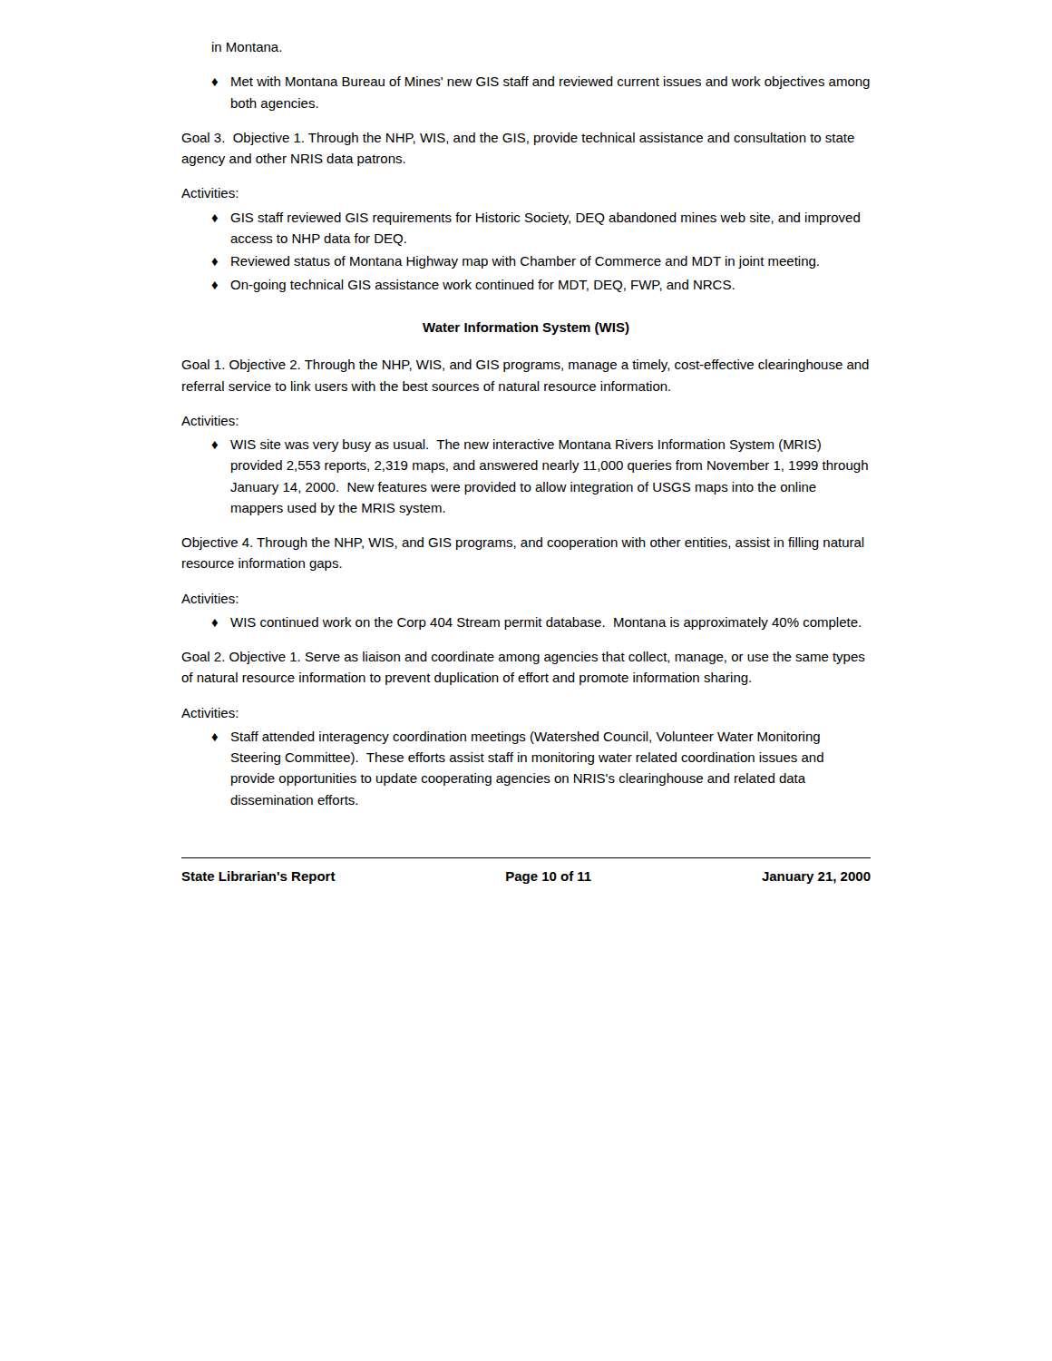in Montana.
Met with Montana Bureau of Mines' new GIS staff and reviewed current issues and work objectives among both agencies.
Goal 3. Objective 1. Through the NHP, WIS, and the GIS, provide technical assistance and consultation to state agency and other NRIS data patrons.
Activities:
GIS staff reviewed GIS requirements for Historic Society, DEQ abandoned mines web site, and improved access to NHP data for DEQ.
Reviewed status of Montana Highway map with Chamber of Commerce and MDT in joint meeting.
On-going technical GIS assistance work continued for MDT, DEQ, FWP, and NRCS.
Water Information System (WIS)
Goal 1. Objective 2. Through the NHP, WIS, and GIS programs, manage a timely, cost-effective clearinghouse and referral service to link users with the best sources of natural resource information.
Activities:
WIS site was very busy as usual. The new interactive Montana Rivers Information System (MRIS) provided 2,553 reports, 2,319 maps, and answered nearly 11,000 queries from November 1, 1999 through January 14, 2000. New features were provided to allow integration of USGS maps into the online mappers used by the MRIS system.
Objective 4. Through the NHP, WIS, and GIS programs, and cooperation with other entities, assist in filling natural resource information gaps.
Activities:
WIS continued work on the Corp 404 Stream permit database. Montana is approximately 40% complete.
Goal 2. Objective 1. Serve as liaison and coordinate among agencies that collect, manage, or use the same types of natural resource information to prevent duplication of effort and promote information sharing.
Activities:
Staff attended interagency coordination meetings (Watershed Council, Volunteer Water Monitoring Steering Committee). These efforts assist staff in monitoring water related coordination issues and provide opportunities to update cooperating agencies on NRIS's clearinghouse and related data dissemination efforts.
State Librarian's Report Page 10 of 11 January 21, 2000